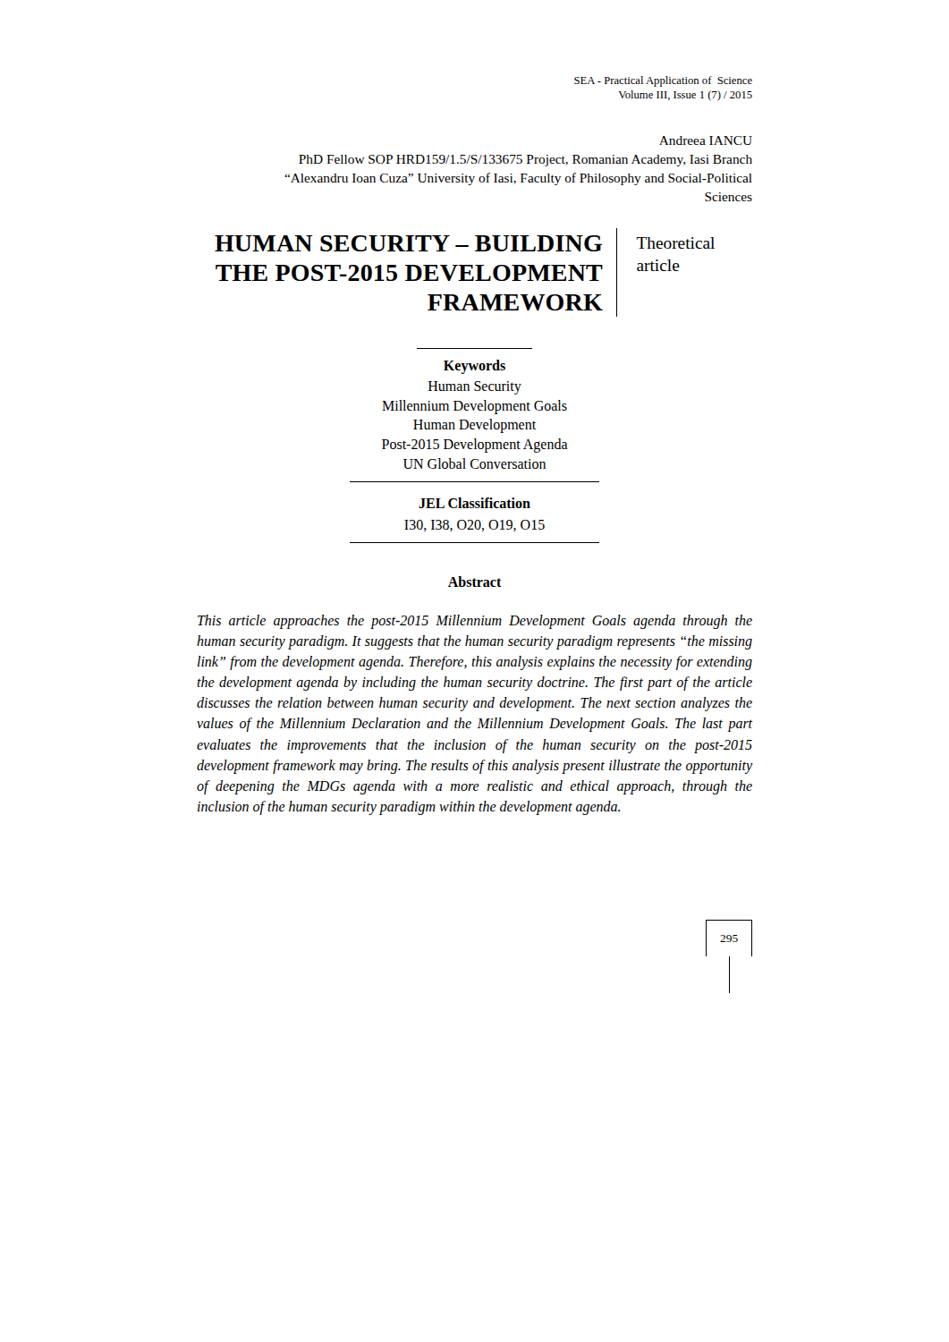SEA - Practical Application of Science
Volume III, Issue 1 (7) / 2015
Andreea IANCU
PhD Fellow SOP HRD159/1.5/S/133675 Project, Romanian Academy, Iasi Branch
“Alexandru Ioan Cuza” University of Iasi, Faculty of Philosophy and Social-Political
Sciences
Human Security – Building the Post-2015 Development Framework
Theoretical
article
Keywords
Human Security
Millennium Development Goals
Human Development
Post-2015 Development Agenda
UN Global Conversation
JEL Classification
I30, I38, O20, O19, O15
Abstract
This article approaches the post-2015 Millennium Development Goals agenda through the human security paradigm. It suggests that the human security paradigm represents “the missing link” from the development agenda. Therefore, this analysis explains the necessity for extending the development agenda by including the human security doctrine. The first part of the article discusses the relation between human security and development. The next section analyzes the values of the Millennium Declaration and the Millennium Development Goals. The last part evaluates the improvements that the inclusion of the human security on the post-2015 development framework may bring. The results of this analysis present illustrate the opportunity of deepening the MDGs agenda with a more realistic and ethical approach, through the inclusion of the human security paradigm within the development agenda.
295